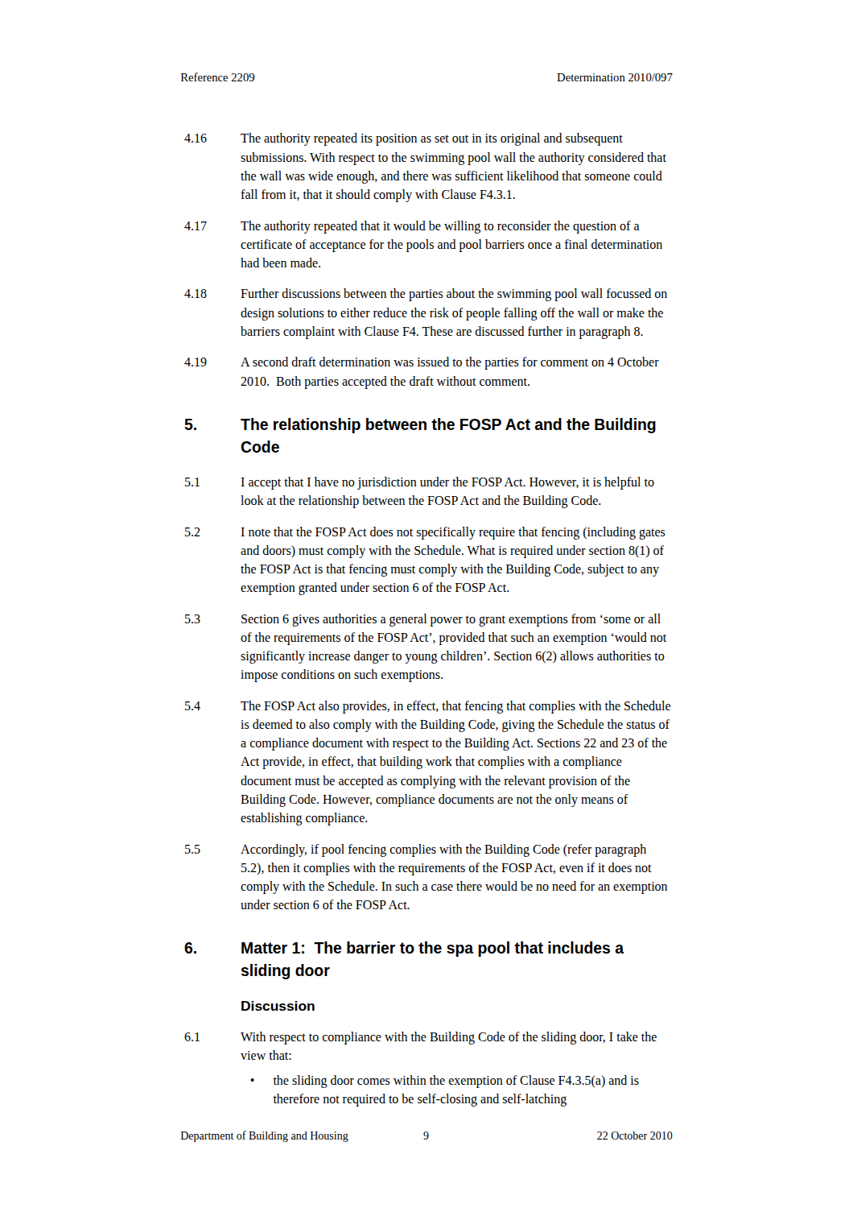Reference 2209
Determination 2010/097
4.16
The authority repeated its position as set out in its original and subsequent submissions. With respect to the swimming pool wall the authority considered that the wall was wide enough, and there was sufficient likelihood that someone could fall from it, that it should comply with Clause F4.3.1.
4.17
The authority repeated that it would be willing to reconsider the question of a certificate of acceptance for the pools and pool barriers once a final determination had been made.
4.18
Further discussions between the parties about the swimming pool wall focussed on design solutions to either reduce the risk of people falling off the wall or make the barriers complaint with Clause F4. These are discussed further in paragraph 8.
4.19
A second draft determination was issued to the parties for comment on 4 October 2010. Both parties accepted the draft without comment.
5. The relationship between the FOSP Act and the Building Code
5.1
I accept that I have no jurisdiction under the FOSP Act. However, it is helpful to look at the relationship between the FOSP Act and the Building Code.
5.2
I note that the FOSP Act does not specifically require that fencing (including gates and doors) must comply with the Schedule. What is required under section 8(1) of the FOSP Act is that fencing must comply with the Building Code, subject to any exemption granted under section 6 of the FOSP Act.
5.3
Section 6 gives authorities a general power to grant exemptions from ‘some or all of the requirements of the FOSP Act’, provided that such an exemption ‘would not significantly increase danger to young children’. Section 6(2) allows authorities to impose conditions on such exemptions.
5.4
The FOSP Act also provides, in effect, that fencing that complies with the Schedule is deemed to also comply with the Building Code, giving the Schedule the status of a compliance document with respect to the Building Act. Sections 22 and 23 of the Act provide, in effect, that building work that complies with a compliance document must be accepted as complying with the relevant provision of the Building Code. However, compliance documents are not the only means of establishing compliance.
5.5
Accordingly, if pool fencing complies with the Building Code (refer paragraph 5.2), then it complies with the requirements of the FOSP Act, even if it does not comply with the Schedule. In such a case there would be no need for an exemption under section 6 of the FOSP Act.
6. Matter 1: The barrier to the spa pool that includes a sliding door
Discussion
6.1
With respect to compliance with the Building Code of the sliding door, I take the view that:
the sliding door comes within the exemption of Clause F4.3.5(a) and is therefore not required to be self-closing and self-latching
Department of Building and Housing
9
22 October 2010